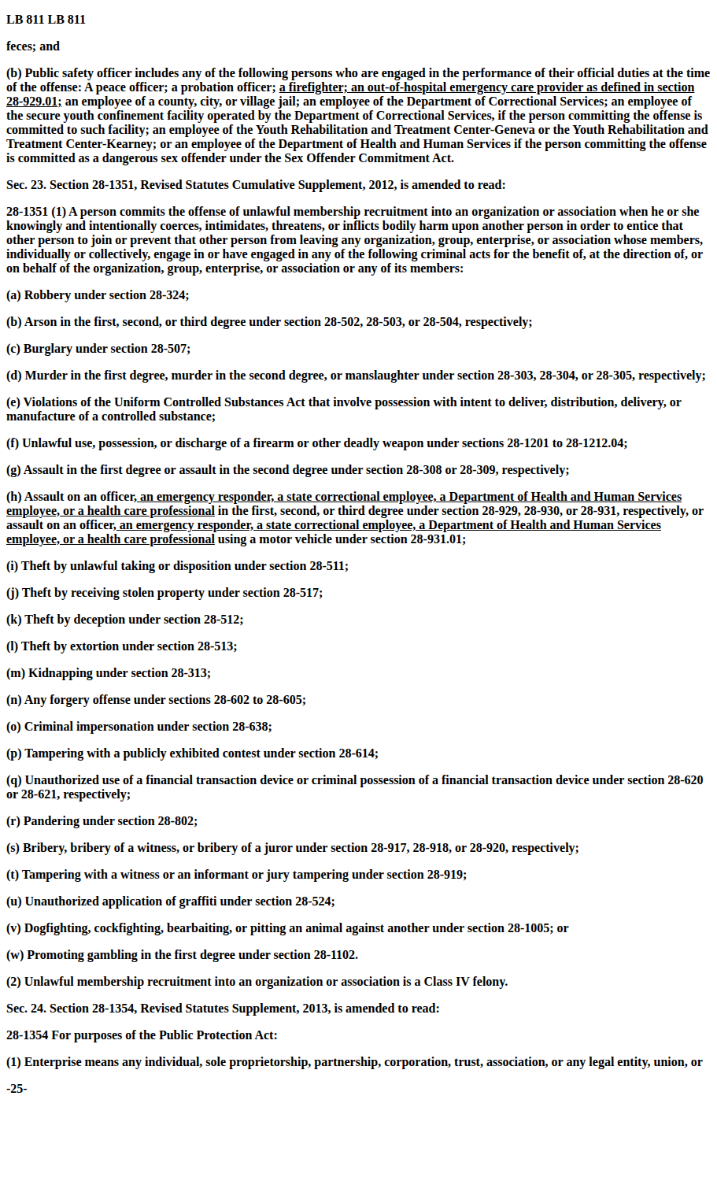LB 811 LB 811
feces; and
(b) Public safety officer includes any of the following persons who are engaged in the performance of their official duties at the time of the offense: A peace officer; a probation officer; a firefighter; an out-of-hospital emergency care provider as defined in section 28-929.01; an employee of a county, city, or village jail; an employee of the Department of Correctional Services; an employee of the secure youth confinement facility operated by the Department of Correctional Services, if the person committing the offense is committed to such facility; an employee of the Youth Rehabilitation and Treatment Center-Geneva or the Youth Rehabilitation and Treatment Center-Kearney; or an employee of the Department of Health and Human Services if the person committing the offense is committed as a dangerous sex offender under the Sex Offender Commitment Act.
Sec. 23. Section 28-1351, Revised Statutes Cumulative Supplement, 2012, is amended to read:
28-1351 (1) A person commits the offense of unlawful membership recruitment into an organization or association when he or she knowingly and intentionally coerces, intimidates, threatens, or inflicts bodily harm upon another person in order to entice that other person to join or prevent that other person from leaving any organization, group, enterprise, or association whose members, individually or collectively, engage in or have engaged in any of the following criminal acts for the benefit of, at the direction of, or on behalf of the organization, group, enterprise, or association or any of its members:
(a) Robbery under section 28-324;
(b) Arson in the first, second, or third degree under section 28-502, 28-503, or 28-504, respectively;
(c) Burglary under section 28-507;
(d) Murder in the first degree, murder in the second degree, or manslaughter under section 28-303, 28-304, or 28-305, respectively;
(e) Violations of the Uniform Controlled Substances Act that involve possession with intent to deliver, distribution, delivery, or manufacture of a controlled substance;
(f) Unlawful use, possession, or discharge of a firearm or other deadly weapon under sections 28-1201 to 28-1212.04;
(g) Assault in the first degree or assault in the second degree under section 28-308 or 28-309, respectively;
(h) Assault on an officer, an emergency responder, a state correctional employee, a Department of Health and Human Services employee, or a health care professional in the first, second, or third degree under section 28-929, 28-930, or 28-931, respectively, or assault on an officer, an emergency responder, a state correctional employee, a Department of Health and Human Services employee, or a health care professional using a motor vehicle under section 28-931.01;
(i) Theft by unlawful taking or disposition under section 28-511;
(j) Theft by receiving stolen property under section 28-517;
(k) Theft by deception under section 28-512;
(l) Theft by extortion under section 28-513;
(m) Kidnapping under section 28-313;
(n) Any forgery offense under sections 28-602 to 28-605;
(o) Criminal impersonation under section 28-638;
(p) Tampering with a publicly exhibited contest under section 28-614;
(q) Unauthorized use of a financial transaction device or criminal possession of a financial transaction device under section 28-620 or 28-621, respectively;
(r) Pandering under section 28-802;
(s) Bribery, bribery of a witness, or bribery of a juror under section 28-917, 28-918, or 28-920, respectively;
(t) Tampering with a witness or an informant or jury tampering under section 28-919;
(u) Unauthorized application of graffiti under section 28-524;
(v) Dogfighting, cockfighting, bearbaiting, or pitting an animal against another under section 28-1005; or
(w) Promoting gambling in the first degree under section 28-1102.
(2) Unlawful membership recruitment into an organization or association is a Class IV felony.
Sec. 24. Section 28-1354, Revised Statutes Supplement, 2013, is amended to read:
28-1354 For purposes of the Public Protection Act:
(1) Enterprise means any individual, sole proprietorship, partnership, corporation, trust, association, or any legal entity, union, or
-25-